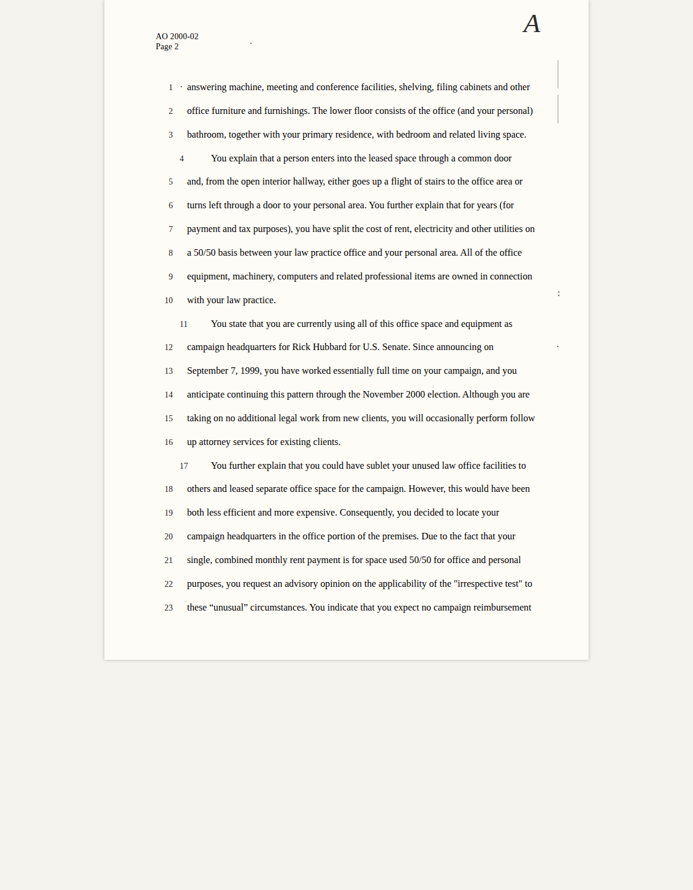A
.
AO 2000-02 Page 2
:
.
answering machine, meeting and conference facilities, shelving, filing cabinets and other
office furniture and furnishings. The lower floor consists of the office (and your personal)
bathroom, together with your primary residence, with bedroom and related living space.
You explain that a person enters into the leased space through a common door
and, from the open interior hallway, either goes up a flight of stairs to the office area or
turns left through a door to your personal area. You further explain that for years (for
payment and tax purposes), you have split the cost of rent, electricity and other utilities on
a 50/50 basis between your law practice office and your personal area. All of the office
equipment, machinery, computers and related professional items are owned in connection
with your law practice.
You state that you are currently using all of this office space and equipment as
campaign headquarters for Rick Hubbard for U.S. Senate. Since announcing on
September 7, 1999, you have worked essentially full time on your campaign, and you
anticipate continuing this pattern through the November 2000 election. Although you are
taking on no additional legal work from new clients, you will occasionally perform follow
up attorney services for existing clients.
You further explain that you could have sublet your unused law office facilities to
others and leased separate office space for the campaign. However, this would have been
both less efficient and more expensive. Consequently, you decided to locate your
campaign headquarters in the office portion of the premises. Due to the fact that your
single, combined monthly rent payment is for space used 50/50 for office and personal
purposes, you request an advisory opinion on the applicability of the "irrespective test" to
these “unusual” circumstances. You indicate that you expect no campaign reimbursement